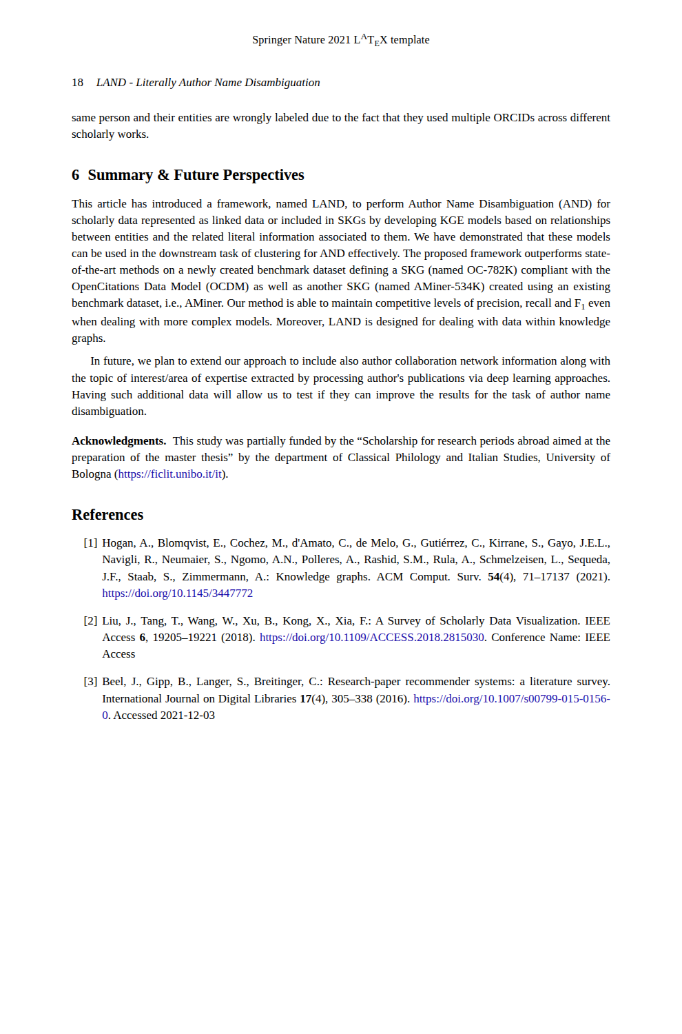Springer Nature 2021 LATEX template
18 LAND - Literally Author Name Disambiguation
same person and their entities are wrongly labeled due to the fact that they used multiple ORCIDs across different scholarly works.
6 Summary & Future Perspectives
This article has introduced a framework, named LAND, to perform Author Name Disambiguation (AND) for scholarly data represented as linked data or included in SKGs by developing KGE models based on relationships between entities and the related literal information associated to them. We have demonstrated that these models can be used in the downstream task of clustering for AND effectively. The proposed framework outperforms state-of-the-art methods on a newly created benchmark dataset defining a SKG (named OC-782K) compliant with the OpenCitations Data Model (OCDM) as well as another SKG (named AMiner-534K) created using an existing benchmark dataset, i.e., AMiner. Our method is able to maintain competitive levels of precision, recall and F1 even when dealing with more complex models. Moreover, LAND is designed for dealing with data within knowledge graphs.
In future, we plan to extend our approach to include also author collaboration network information along with the topic of interest/area of expertise extracted by processing author's publications via deep learning approaches. Having such additional data will allow us to test if they can improve the results for the task of author name disambiguation.
Acknowledgments. This study was partially funded by the “Scholarship for research periods abroad aimed at the preparation of the master thesis” by the department of Classical Philology and Italian Studies, University of Bologna (https://ficlit.unibo.it/it).
References
Hogan, A., Blomqvist, E., Cochez, M., d'Amato, C., de Melo, G., Gutiérrez, C., Kirrane, S., Gayo, J.E.L., Navigli, R., Neumaier, S., Ngomo, A.N., Polleres, A., Rashid, S.M., Rula, A., Schmelzeisen, L., Sequeda, J.F., Staab, S., Zimmermann, A.: Knowledge graphs. ACM Comput. Surv. 54(4), 71–17137 (2021). https://doi.org/10.1145/3447772
Liu, J., Tang, T., Wang, W., Xu, B., Kong, X., Xia, F.: A Survey of Scholarly Data Visualization. IEEE Access 6, 19205–19221 (2018). https://doi.org/10.1109/ACCESS.2018.2815030. Conference Name: IEEE Access
Beel, J., Gipp, B., Langer, S., Breitinger, C.: Research-paper recommender systems: a literature survey. International Journal on Digital Libraries 17(4), 305–338 (2016). https://doi.org/10.1007/s00799-015-0156-0. Accessed 2021-12-03